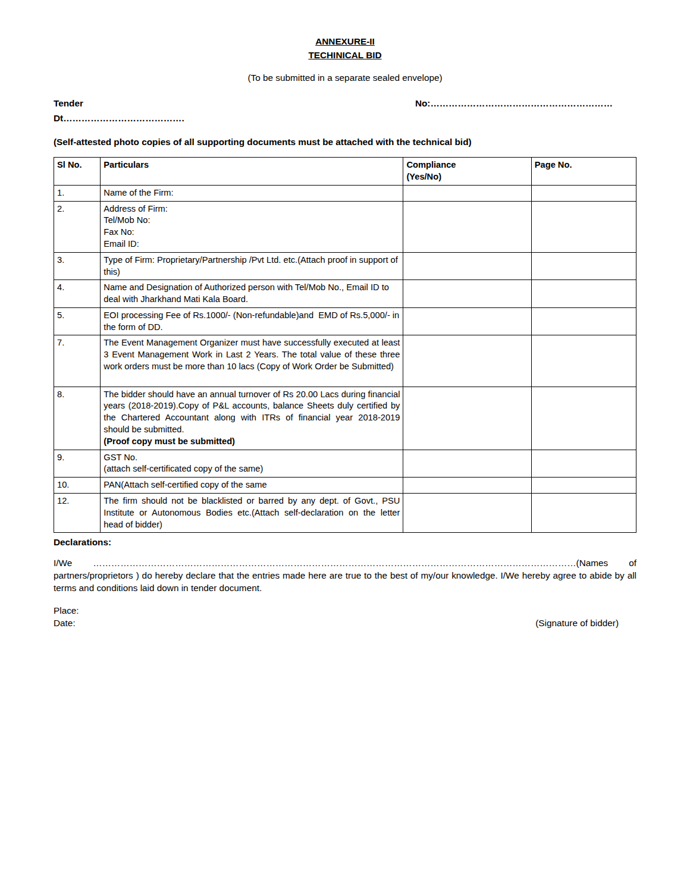ANNEXURE-II
TECHINICAL BID
(To be submitted in a separate sealed envelope)
Tender No:……………………………………………………
Dt………………………………….
(Self-attested photo copies of all supporting documents must be attached with the technical bid)
| Sl No. | Particulars | Compliance (Yes/No) | Page No. |
| --- | --- | --- | --- |
| 1. | Name of the Firm: | | |
| 2. | Address of Firm: Tel/Mob No: Fax No: Email ID: | | |
| 3. | Type of Firm: Proprietary/Partnership /Pvt Ltd. etc.(Attach proof in support of this) | | |
| 4. | Name and Designation of Authorized person with Tel/Mob No., Email ID to deal with Jharkhand Mati Kala Board. | | |
| 5. | EOI processing Fee of Rs.1000/- (Non-refundable)and EMD of Rs.5,000/- in the form of DD. | | |
| 7. | The Event Management Organizer must have successfully executed at least 3 Event Management Work in Last 2 Years. The total value of these three work orders must be more than 10 lacs (Copy of Work Order be Submitted) | | |
| 8. | The bidder should have an annual turnover of Rs 20.00 Lacs during financial years (2018-2019).Copy of P&L accounts, balance Sheets duly certified by the Chartered Accountant along with ITRs of financial year 2018-2019 should be submitted. (Proof copy must be submitted) | | |
| 9. | GST No. (attach self-certificated copy of the same) | | |
| 10. | PAN(Attach self-certified copy of the same | | |
| 12. | The firm should not be blacklisted or barred by any dept. of Govt., PSU Institute or Autonomous Bodies etc.(Attach self-declaration on the letter head of bidder) | | |
Declarations:
I/We ……………………………………………………………………………………………………………………………………………(Names of partners/proprietors ) do hereby declare that the entries made here are true to the best of my/our knowledge. I/We hereby agree to abide by all terms and conditions laid down in tender document.
Place:
Date: (Signature of bidder)